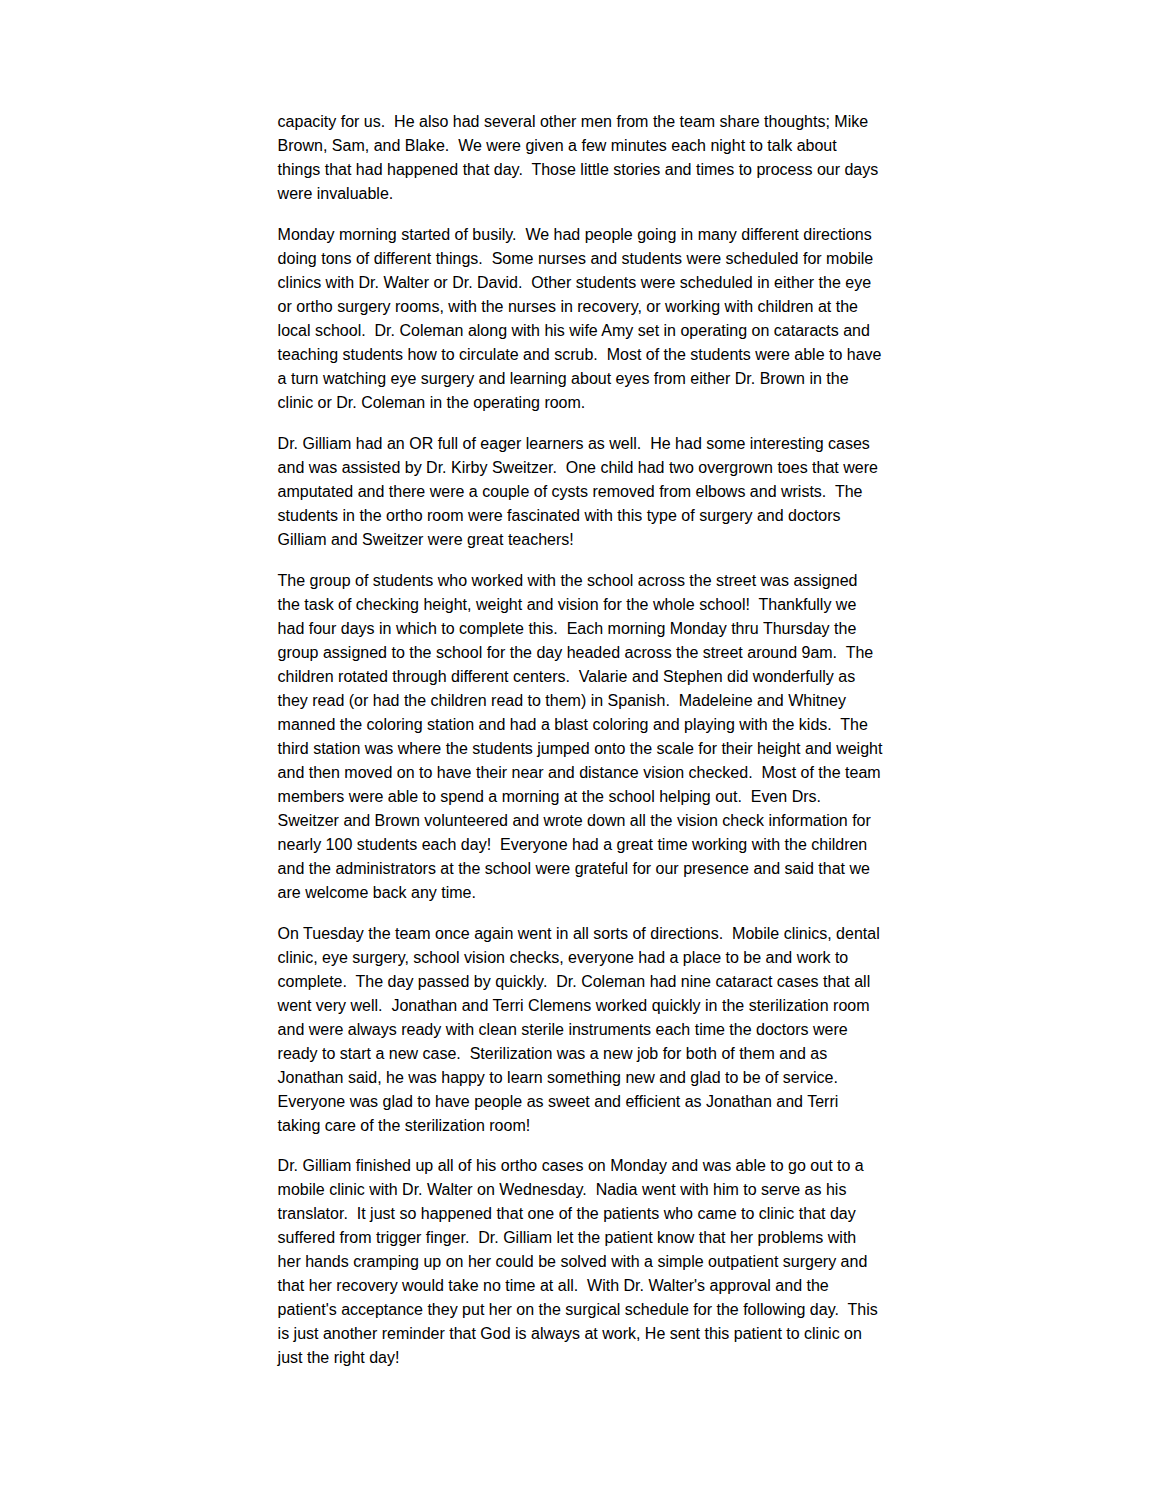capacity for us. He also had several other men from the team share thoughts; Mike Brown, Sam, and Blake. We were given a few minutes each night to talk about things that had happened that day. Those little stories and times to process our days were invaluable.
Monday morning started of busily. We had people going in many different directions doing tons of different things. Some nurses and students were scheduled for mobile clinics with Dr. Walter or Dr. David. Other students were scheduled in either the eye or ortho surgery rooms, with the nurses in recovery, or working with children at the local school. Dr. Coleman along with his wife Amy set in operating on cataracts and teaching students how to circulate and scrub. Most of the students were able to have a turn watching eye surgery and learning about eyes from either Dr. Brown in the clinic or Dr. Coleman in the operating room.
Dr. Gilliam had an OR full of eager learners as well. He had some interesting cases and was assisted by Dr. Kirby Sweitzer. One child had two overgrown toes that were amputated and there were a couple of cysts removed from elbows and wrists. The students in the ortho room were fascinated with this type of surgery and doctors Gilliam and Sweitzer were great teachers!
The group of students who worked with the school across the street was assigned the task of checking height, weight and vision for the whole school! Thankfully we had four days in which to complete this. Each morning Monday thru Thursday the group assigned to the school for the day headed across the street around 9am. The children rotated through different centers. Valarie and Stephen did wonderfully as they read (or had the children read to them) in Spanish. Madeleine and Whitney manned the coloring station and had a blast coloring and playing with the kids. The third station was where the students jumped onto the scale for their height and weight and then moved on to have their near and distance vision checked. Most of the team members were able to spend a morning at the school helping out. Even Drs. Sweitzer and Brown volunteered and wrote down all the vision check information for nearly 100 students each day! Everyone had a great time working with the children and the administrators at the school were grateful for our presence and said that we are welcome back any time.
On Tuesday the team once again went in all sorts of directions. Mobile clinics, dental clinic, eye surgery, school vision checks, everyone had a place to be and work to complete. The day passed by quickly. Dr. Coleman had nine cataract cases that all went very well. Jonathan and Terri Clemens worked quickly in the sterilization room and were always ready with clean sterile instruments each time the doctors were ready to start a new case. Sterilization was a new job for both of them and as Jonathan said, he was happy to learn something new and glad to be of service. Everyone was glad to have people as sweet and efficient as Jonathan and Terri taking care of the sterilization room!
Dr. Gilliam finished up all of his ortho cases on Monday and was able to go out to a mobile clinic with Dr. Walter on Wednesday. Nadia went with him to serve as his translator. It just so happened that one of the patients who came to clinic that day suffered from trigger finger. Dr. Gilliam let the patient know that her problems with her hands cramping up on her could be solved with a simple outpatient surgery and that her recovery would take no time at all. With Dr. Walter's approval and the patient's acceptance they put her on the surgical schedule for the following day. This is just another reminder that God is always at work, He sent this patient to clinic on just the right day!